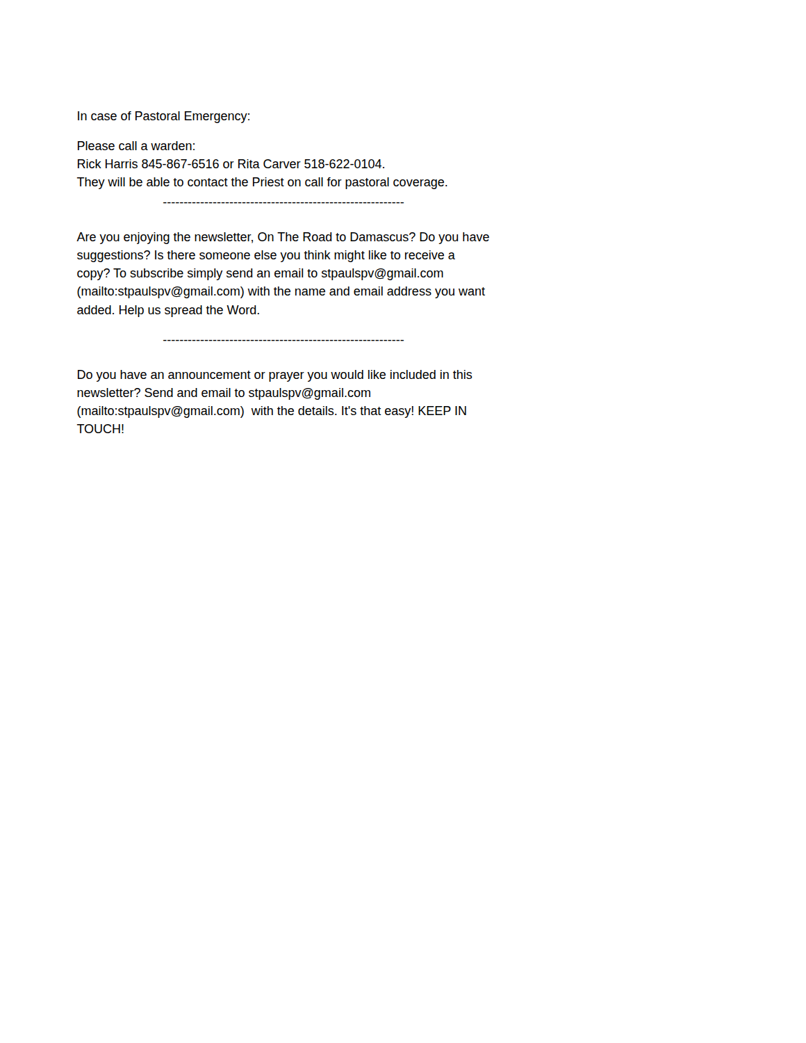In case of Pastoral Emergency:
Please call a warden:
Rick Harris 845-867-6516 or Rita Carver 518-622-0104.
They will be able to contact the Priest on call for pastoral coverage.
----------------------------------------------------------
Are you enjoying the newsletter, On The Road to Damascus? Do you have suggestions? Is there someone else you think might like to receive a copy? To subscribe simply send an email to stpaulspv@gmail.com (mailto:stpaulspv@gmail.com) with the name and email address you want added. Help us spread the Word.
----------------------------------------------------------
Do you have an announcement or prayer you would like included in this newsletter? Send and email to stpaulspv@gmail.com (mailto:stpaulspv@gmail.com) with the details. It's that easy! KEEP IN TOUCH!